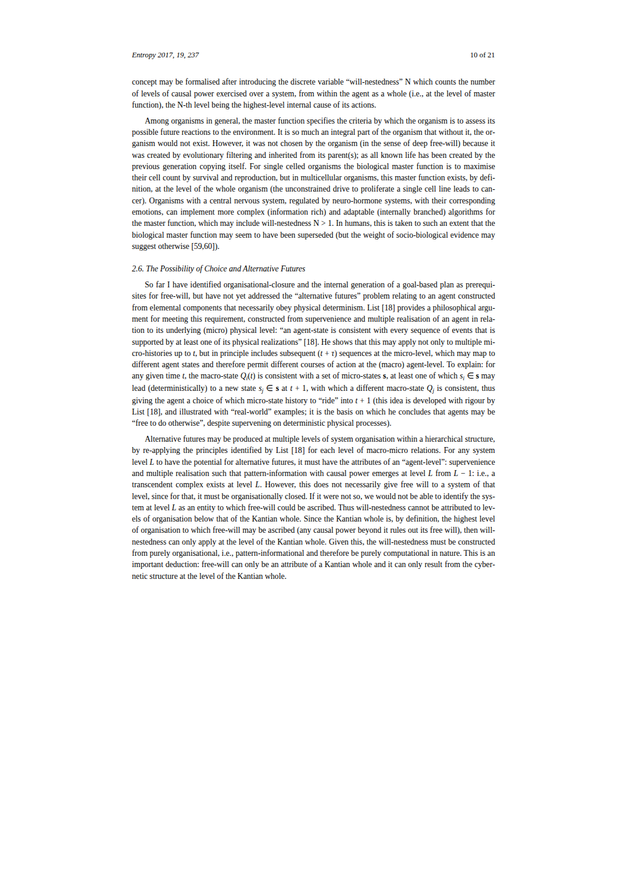Entropy 2017, 19, 237 10 of 21
concept may be formalised after introducing the discrete variable “will-nestedness” N which counts the number of levels of causal power exercised over a system, from within the agent as a whole (i.e., at the level of master function), the N-th level being the highest-level internal cause of its actions.
Among organisms in general, the master function specifies the criteria by which the organism is to assess its possible future reactions to the environment. It is so much an integral part of the organism that without it, the organism would not exist. However, it was not chosen by the organism (in the sense of deep free-will) because it was created by evolutionary filtering and inherited from its parent(s); as all known life has been created by the previous generation copying itself. For single celled organisms the biological master function is to maximise their cell count by survival and reproduction, but in multicellular organisms, this master function exists, by definition, at the level of the whole organism (the unconstrained drive to proliferate a single cell line leads to cancer). Organisms with a central nervous system, regulated by neuro-hormone systems, with their corresponding emotions, can implement more complex (information rich) and adaptable (internally branched) algorithms for the master function, which may include will-nestedness N > 1. In humans, this is taken to such an extent that the biological master function may seem to have been superseded (but the weight of socio-biological evidence may suggest otherwise [59,60]).
2.6. The Possibility of Choice and Alternative Futures
So far I have identified organisational-closure and the internal generation of a goal-based plan as prerequisites for free-will, but have not yet addressed the “alternative futures” problem relating to an agent constructed from elemental components that necessarily obey physical determinism. List [18] provides a philosophical argument for meeting this requirement, constructed from supervenience and multiple realisation of an agent in relation to its underlying (micro) physical level: “an agent-state is consistent with every sequence of events that is supported by at least one of its physical realizations” [18]. He shows that this may apply not only to multiple micro-histories up to t, but in principle includes subsequent (t + τ) sequences at the micro-level, which may map to different agent states and therefore permit different courses of action at the (macro) agent-level. To explain: for any given time t, the macro-state Qi(t) is consistent with a set of micro-states s, at least one of which si ∈ s may lead (deterministically) to a new state sj ∈ s at t + 1, with which a different macro-state Qj is consistent, thus giving the agent a choice of which micro-state history to “ride” into t + 1 (this idea is developed with rigour by List [18], and illustrated with “real-world” examples; it is the basis on which he concludes that agents may be “free to do otherwise”, despite supervening on deterministic physical processes).
Alternative futures may be produced at multiple levels of system organisation within a hierarchical structure, by re-applying the principles identified by List [18] for each level of macro-micro relations. For any system level L to have the potential for alternative futures, it must have the attributes of an “agent-level”: supervenience and multiple realisation such that pattern-information with causal power emerges at level L from L − 1: i.e., a transcendent complex exists at level L. However, this does not necessarily give free will to a system of that level, since for that, it must be organisationally closed. If it were not so, we would not be able to identify the system at level L as an entity to which free-will could be ascribed. Thus will-nestedness cannot be attributed to levels of organisation below that of the Kantian whole. Since the Kantian whole is, by definition, the highest level of organisation to which free-will may be ascribed (any causal power beyond it rules out its free will), then will-nestedness can only apply at the level of the Kantian whole. Given this, the will-nestedness must be constructed from purely organisational, i.e., pattern-informational and therefore be purely computational in nature. This is an important deduction: free-will can only be an attribute of a Kantian whole and it can only result from the cybernetic structure at the level of the Kantian whole.